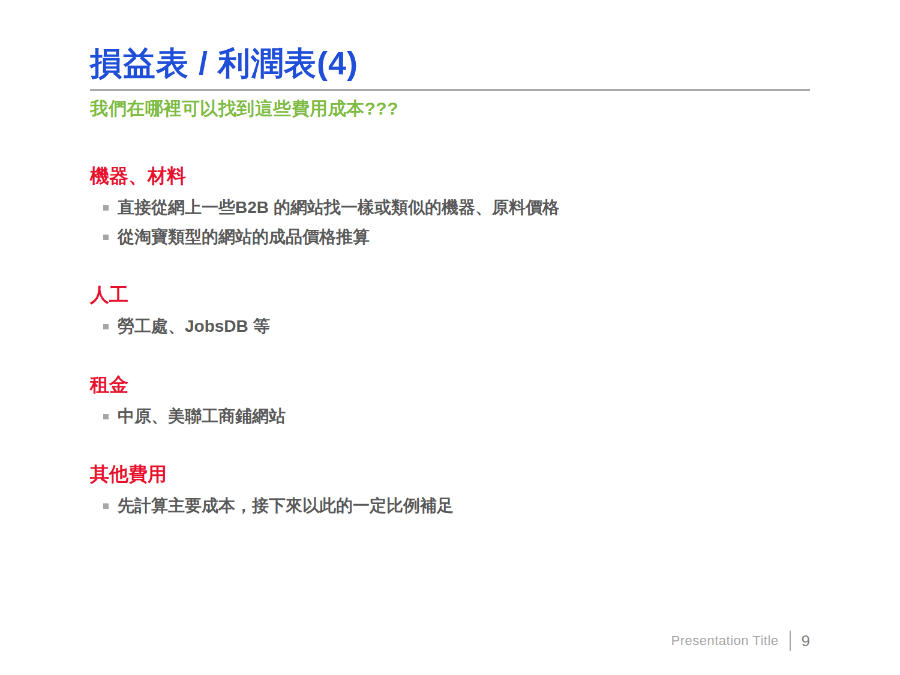損益表 / 利潤表(4)
我們在哪裡可以找到這些費用成本???
機器、材料
直接從網上一些B2B 的網站找一樣或類似的機器、原料價格
從淘寶類型的網站的成品價格推算
人工
勞工處、JobsDB 等
租金
中原、美聯工商鋪網站
其他費用
先計算主要成本，接下來以此的一定比例補足
Presentation Title 9